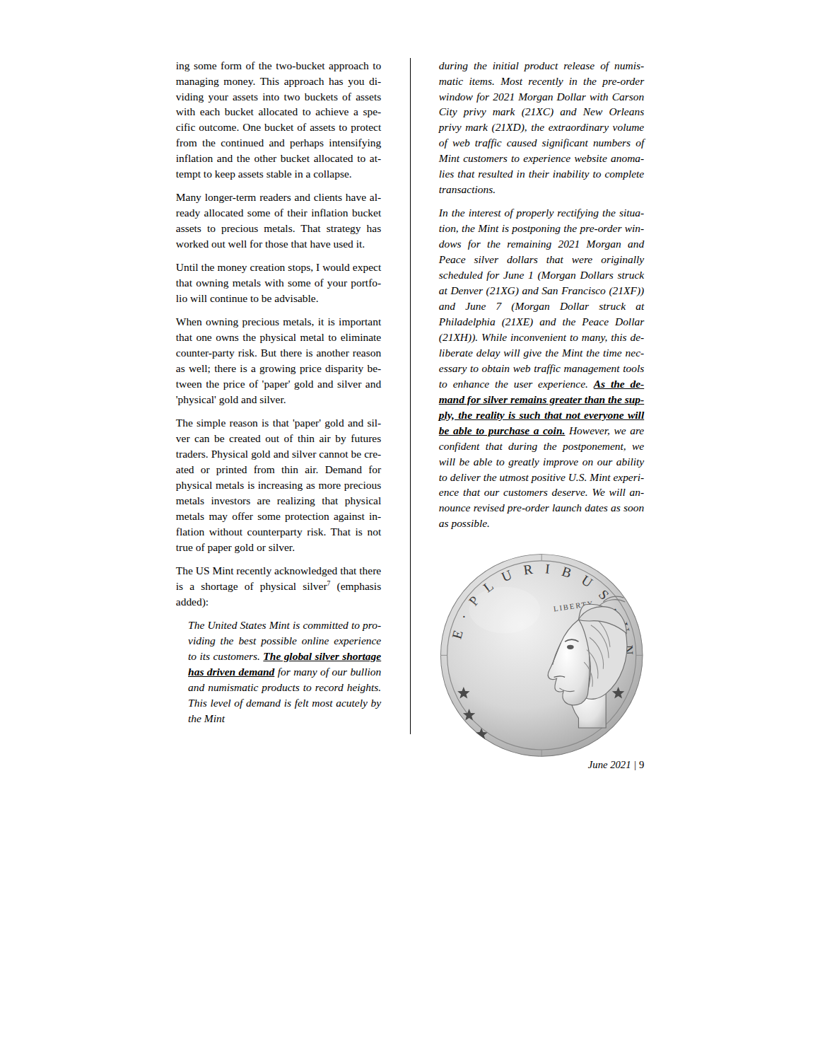ing some form of the two-bucket approach to managing money. This approach has you dividing your assets into two buckets of assets with each bucket allocated to achieve a specific outcome. One bucket of assets to protect from the continued and perhaps intensifying inflation and the other bucket allocated to attempt to keep assets stable in a collapse.
Many longer-term readers and clients have already allocated some of their inflation bucket assets to precious metals. That strategy has worked out well for those that have used it.
Until the money creation stops, I would expect that owning metals with some of your portfolio will continue to be advisable.
When owning precious metals, it is important that one owns the physical metal to eliminate counter-party risk. But there is another reason as well; there is a growing price disparity between the price of 'paper' gold and silver and 'physical' gold and silver.
The simple reason is that 'paper' gold and silver can be created out of thin air by futures traders. Physical gold and silver cannot be created or printed from thin air. Demand for physical metals is increasing as more precious metals investors are realizing that physical metals may offer some protection against inflation without counterparty risk. That is not true of paper gold or silver.
The US Mint recently acknowledged that there is a shortage of physical silver7 (emphasis added):
The United States Mint is committed to providing the best possible online experience to its customers. The global silver shortage has driven demand for many of our bullion and numismatic products to record heights. This level of demand is felt most acutely by the Mint
during the initial product release of numismatic items. Most recently in the pre-order window for 2021 Morgan Dollar with Carson City privy mark (21XC) and New Orleans privy mark (21XD), the extraordinary volume of web traffic caused significant numbers of Mint customers to experience website anomalies that resulted in their inability to complete transactions.
In the interest of properly rectifying the situation, the Mint is postponing the pre-order windows for the remaining 2021 Morgan and Peace silver dollars that were originally scheduled for June 1 (Morgan Dollars struck at Denver (21XG) and San Francisco (21XF)) and June 7 (Morgan Dollar struck at Philadelphia (21XE) and the Peace Dollar (21XH)). While inconvenient to many, this deliberate delay will give the Mint the time necessary to obtain web traffic management tools to enhance the user experience. As the demand for silver remains greater than the supply, the reality is such that not everyone will be able to purchase a coin. However, we are confident that during the postponement, we will be able to greatly improve on our ability to deliver the utmost positive U.S. Mint experience that our customers deserve. We will announce revised pre-order launch dates as soon as possible.
E · P L U R I B U S · U N LIBERTY
June 2021 | 9